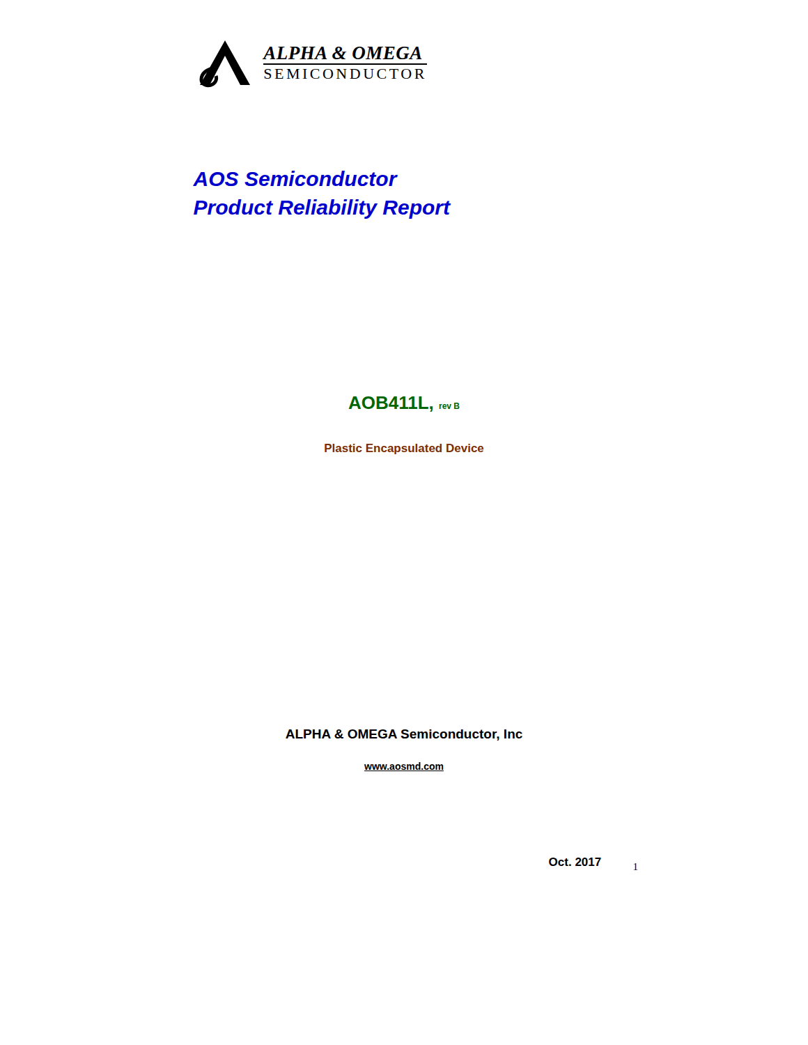| | ALPHA & OMEGA SEMICONDUCTOR |
AOS Semiconductor
Product Reliability Report
AOB411L, rev B
Plastic Encapsulated Device
ALPHA & OMEGA Semiconductor, Inc
www.aosmd.com
Oct. 2017
1